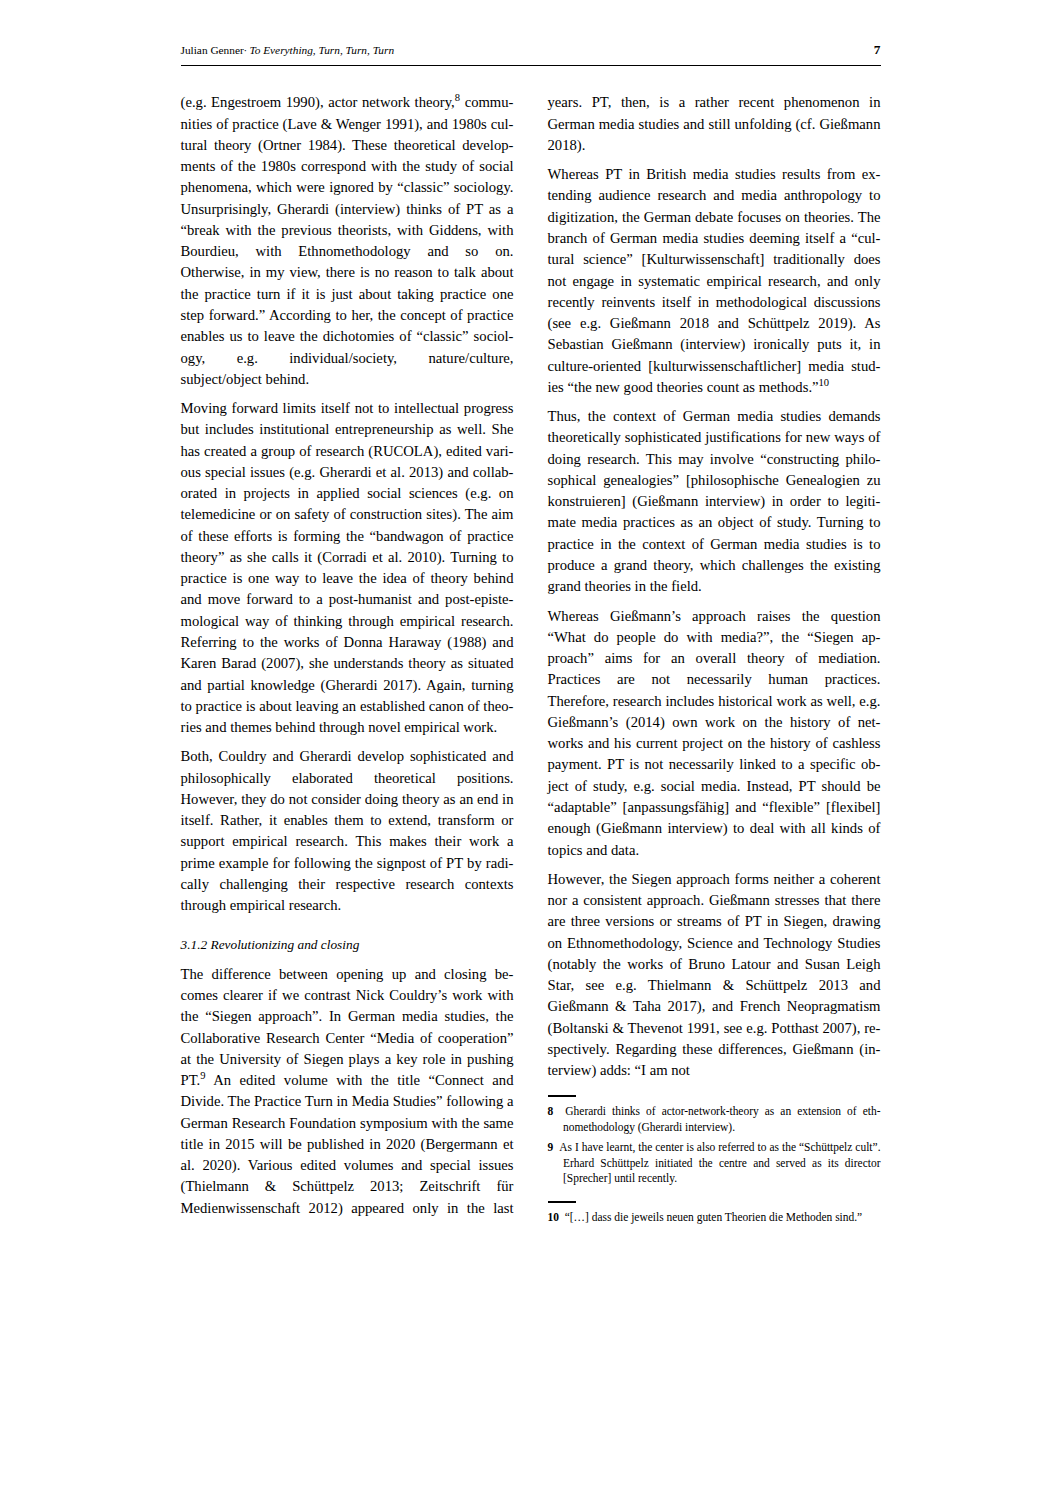Julian Genner· To Everything, Turn, Turn, Turn
7
(e.g. Engestroem 1990), actor network theory,8 communities of practice (Lave & Wenger 1991), and 1980s cultural theory (Ortner 1984). These theoretical developments of the 1980s correspond with the study of social phenomena, which were ignored by “classic” sociology. Unsurprisingly, Gherardi (interview) thinks of PT as a “break with the previous theorists, with Giddens, with Bourdieu, with Ethnomethodology and so on. Otherwise, in my view, there is no reason to talk about the practice turn if it is just about taking practice one step forward.” According to her, the concept of practice enables us to leave the dichotomies of “classic” sociology, e.g. individual/society, nature/culture, subject/object behind.
Moving forward limits itself not to intellectual progress but includes institutional entrepreneurship as well. She has created a group of research (RUCOLA), edited various special issues (e.g. Gherardi et al. 2013) and collaborated in projects in applied social sciences (e.g. on telemedicine or on safety of construction sites). The aim of these efforts is forming the “bandwagon of practice theory” as she calls it (Corradi et al. 2010). Turning to practice is one way to leave the idea of theory behind and move forward to a post-humanist and post-epistemological way of thinking through empirical research. Referring to the works of Donna Haraway (1988) and Karen Barad (2007), she understands theory as situated and partial knowledge (Gherardi 2017). Again, turning to practice is about leaving an established canon of theories and themes behind through novel empirical work.
Both, Couldry and Gherardi develop sophisticated and philosophically elaborated theoretical positions. However, they do not consider doing theory as an end in itself. Rather, it enables them to extend, transform or support empirical research. This makes their work a prime example for following the signpost of PT by radically challenging their respective research contexts through empirical research.
3.1.2 Revolutionizing and closing
The difference between opening up and closing becomes clearer if we contrast Nick Couldry’s work with the “Siegen approach”. In German media studies, the Collaborative Research Center “Media of cooperation” at the University of Siegen plays a key role in pushing PT.9 An edited volume with the title “Connect and Divide. The Practice Turn in Media Studies” following a German Research Foundation symposium with the same title in 2015 will be published in 2020 (Bergermann et al. 2020). Various edited volumes and special issues (Thielmann & Schüttpelz 2013; Zeitschrift für Medienwissenschaft 2012) appeared only in the last years. PT, then, is a rather recent phenomenon in German media studies and still unfolding (cf. Gießmann 2018).
Whereas PT in British media studies results from extending audience research and media anthropology to digitization, the German debate focuses on theories. The branch of German media studies deeming itself a “cultural science” [Kulturwissenschaft] traditionally does not engage in systematic empirical research, and only recently reinvents itself in methodological discussions (see e.g. Gießmann 2018 and Schüttpelz 2019). As Sebastian Gießmann (interview) ironically puts it, in culture-oriented [kulturwissenschaftlicher] media studies “the new good theories count as methods.”10
Thus, the context of German media studies demands theoretically sophisticated justifications for new ways of doing research. This may involve “constructing philosophical genealogies” [philosophische Genealogien zu konstruieren] (Gießmann interview) in order to legitimate media practices as an object of study. Turning to practice in the context of German media studies is to produce a grand theory, which challenges the existing grand theories in the field.
Whereas Gießmann’s approach raises the question “What do people do with media?”, the “Siegen approach” aims for an overall theory of mediation. Practices are not necessarily human practices. Therefore, research includes historical work as well, e.g. Gießmann’s (2014) own work on the history of networks and his current project on the history of cashless payment. PT is not necessarily linked to a specific object of study, e.g. social media. Instead, PT should be “adaptable” [anpassungsfähig] and “flexible” [flexibel] enough (Gießmann interview) to deal with all kinds of topics and data.
However, the Siegen approach forms neither a coherent nor a consistent approach. Gießmann stresses that there are three versions or streams of PT in Siegen, drawing on Ethnomethodology, Science and Technology Studies (notably the works of Bruno Latour and Susan Leigh Star, see e.g. Thielmann & Schüttpelz 2013 and Gießmann & Taha 2017), and French Neopragmatism (Boltanski & Thevenot 1991, see e.g. Potthast 2007), respectively. Regarding these differences, Gießmann (interview) adds: “I am not
8 Gherardi thinks of actor-network-theory as an extension of ethnomethodology (Gherardi interview).
9 As I have learnt, the center is also referred to as the “Schüttpelz cult”. Erhard Schüttpelz initiated the centre and served as its director [Sprecher] until recently.
10 “[…] dass die jeweils neuen guten Theorien die Methoden sind.”